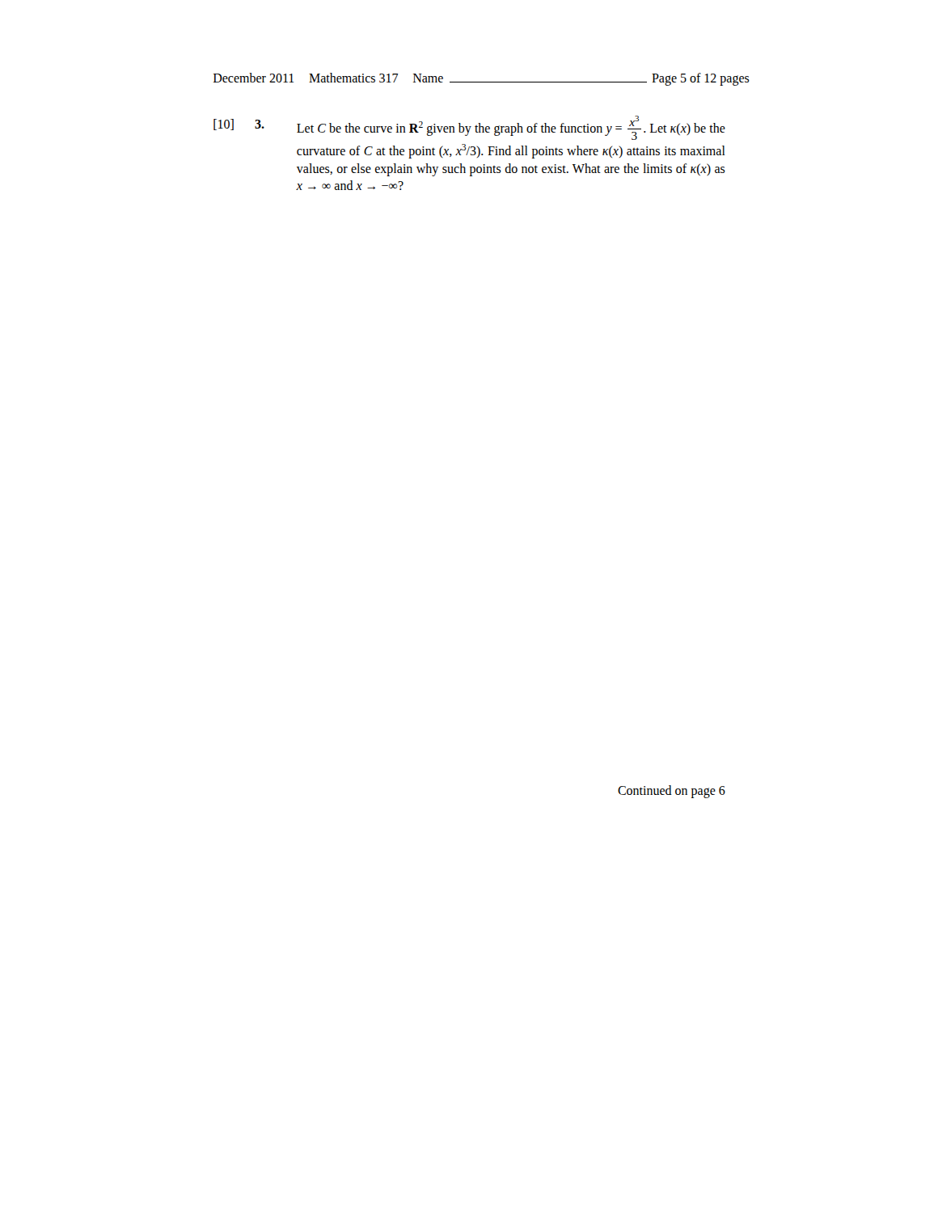December 2011 Mathematics 317 Name
Page 5 of 12 pages
[10]
3.
Let C be the curve in R2 given by the graph of the function y = x33. Let κ(x) be the curvature of C at the point (x, x3/3). Find all points where κ(x) attains its maximal values, or else explain why such points do not exist. What are the limits of κ(x) as x → ∞ and x → −∞?
Continued on page 6